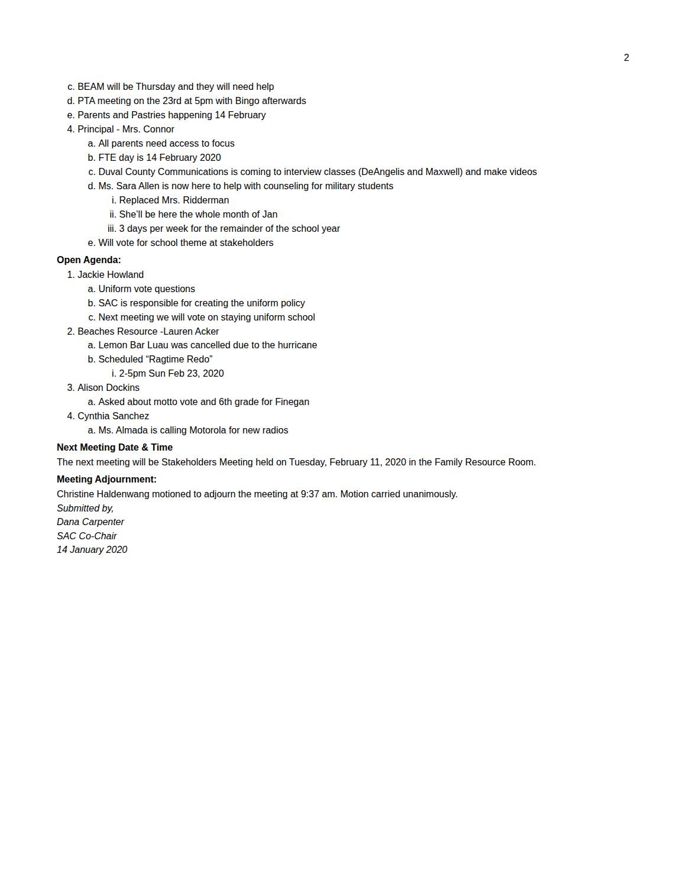2
BEAM will be Thursday and they will need help
PTA meeting on the 23rd at 5pm with Bingo afterwards
Parents and Pastries happening 14 February
Principal - Mrs. Connor
All parents need access to focus
FTE day is 14 February 2020
Duval County Communications is coming to interview classes (DeAngelis and Maxwell) and make videos
Ms. Sara Allen is now here to help with counseling for military students
Replaced Mrs. Ridderman
She’ll be here the whole month of Jan
3 days per week for the remainder of the school year
Will vote for school theme at stakeholders
Open Agenda:
Jackie Howland
Uniform vote questions
SAC is responsible for creating the uniform policy
Next meeting we will vote on staying uniform school
Beaches Resource -Lauren Acker
Lemon Bar Luau was cancelled due to the hurricane
Scheduled “Ragtime Redo”
2-5pm Sun Feb 23, 2020
Alison Dockins
Asked about motto vote and 6th grade for Finegan
Cynthia Sanchez
Ms. Almada is calling Motorola for new radios
Next Meeting Date & Time
The next meeting will be Stakeholders Meeting held on Tuesday, February 11, 2020 in the Family Resource Room.
Meeting Adjournment:
Christine Haldenwang motioned to adjourn the meeting at 9:37 am. Motion carried unanimously.
Submitted by,
Dana Carpenter
SAC Co-Chair
14 January 2020